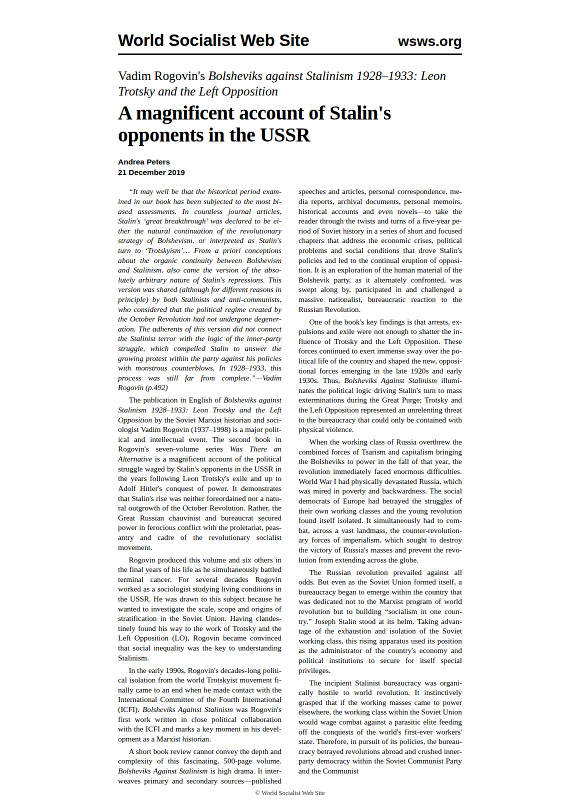World Socialist Web Site
wsws.org
Vadim Rogovin's Bolsheviks against Stalinism 1928–1933: Leon Trotsky and the Left Opposition
A magnificent account of Stalin's opponents in the USSR
Andrea Peters
21 December 2019
“It may well be that the historical period examined in our book has been subjected to the most biased assessments. In countless journal articles, Stalin's ‘great breakthrough’ was declared to be either the natural continuation of the revolutionary strategy of Bolshevism, or interpreted as Stalin's turn to ‘Trotskyism’… From a priori conceptions about the organic continuity between Bolshevism and Stalinism, also came the version of the absolutely arbitrary nature of Stalin's repressions. This version was shared (although for different reasons in principle) by both Stalinists and anti-communists, who considered that the political regime created by the October Revolution had not undergone degeneration. The adherents of this version did not connect the Stalinist terror with the logic of the inner-party struggle, which compelled Stalin to answer the growing protest within the party against his policies with monstrous counterblows. In 1928–1933, this process was still far from complete.”—Vadim Rogovin (p.492)
The publication in English of Bolsheviks against Stalinism 1928–1933: Leon Trotsky and the Left Opposition by the Soviet Marxist historian and sociologist Vadim Rogovin (1937–1998) is a major political and intellectual event. The second book in Rogovin's seven-volume series Was There an Alternative is a magnificent account of the political struggle waged by Stalin's opponents in the USSR in the years following Leon Trotsky's exile and up to Adolf Hitler's conquest of power. It demonstrates that Stalin's rise was neither foreordained nor a natural outgrowth of the October Revolution. Rather, the Great Russian chauvinist and bureaucrat secured power in ferocious conflict with the proletariat, peasantry and cadre of the revolutionary socialist movement.
Rogovin produced this volume and six others in the final years of his life as he simultaneously battled terminal cancer. For several decades Rogovin worked as a sociologist studying living conditions in the USSR. He was drawn to this subject because he wanted to investigate the scale, scope and origins of stratification in the Soviet Union. Having clandestinely found his way to the work of Trotsky and the Left Opposition (LO), Rogovin became convinced that social inequality was the key to understanding Stalinism.
In the early 1990s, Rogovin's decades-long political isolation from the world Trotskyist movement finally came to an end when he made contact with the International Committee of the Fourth International (ICFI). Bolsheviks Against Stalinism was Rogovin's first work written in close political collaboration with the ICFI and marks a key moment in his development as a Marxist historian.
A short book review cannot convey the depth and complexity of this fascinating, 500-page volume. Bolsheviks Against Stalinism is high drama. It interweaves primary and secondary sources—published speeches and articles, personal correspondence, media reports, archival documents, personal memoirs, historical accounts and even novels—to take the reader through the twists and turns of a five-year period of Soviet history in a series of short and focused chapters that address the economic crises, political problems and social conditions that drove Stalin's policies and led to the continual eruption of opposition. It is an exploration of the human material of the Bolshevik party, as it alternately confronted, was swept along by, participated in and challenged a massive nationalist, bureaucratic reaction to the Russian Revolution.
One of the book's key findings is that arrests, expulsions and exile were not enough to shatter the influence of Trotsky and the Left Opposition. These forces continued to exert immense sway over the political life of the country and shaped the new, oppositional forces emerging in the late 1920s and early 1930s. Thus, Bolsheviks Against Stalinism illuminates the political logic driving Stalin's turn to mass exterminations during the Great Purge; Trotsky and the Left Opposition represented an unrelenting threat to the bureaucracy that could only be contained with physical violence.
When the working class of Russia overthrew the combined forces of Tsarism and capitalism bringing the Bolsheviks to power in the fall of that year, the revolution immediately faced enormous difficulties. World War I had physically devastated Russia, which was mired in poverty and backwardness. The social democrats of Europe had betrayed the struggles of their own working classes and the young revolution found itself isolated. It simultaneously had to combat, across a vast landmass, the counter-revolutionary forces of imperialism, which sought to destroy the victory of Russia's masses and prevent the revolution from extending across the globe.
The Russian revolution prevailed against all odds. But even as the Soviet Union formed itself, a bureaucracy began to emerge within the country that was dedicated not to the Marxist program of world revolution but to building “socialism in one country.” Joseph Stalin stood at its helm. Taking advantage of the exhaustion and isolation of the Soviet working class, this rising apparatus used its position as the administrator of the country's economy and political institutions to secure for itself special privileges.
The incipient Stalinist bureaucracy was organically hostile to world revolution. It instinctively grasped that if the working masses came to power elsewhere, the working class within the Soviet Union would wage combat against a parasitic elite feeding off the conquests of the world's first-ever workers' state. Therefore, in pursuit of its policies, the bureaucracy betrayed revolutions abroad and crushed inner-party democracy within the Soviet Communist Party and the Communist
© World Socialist Web Site